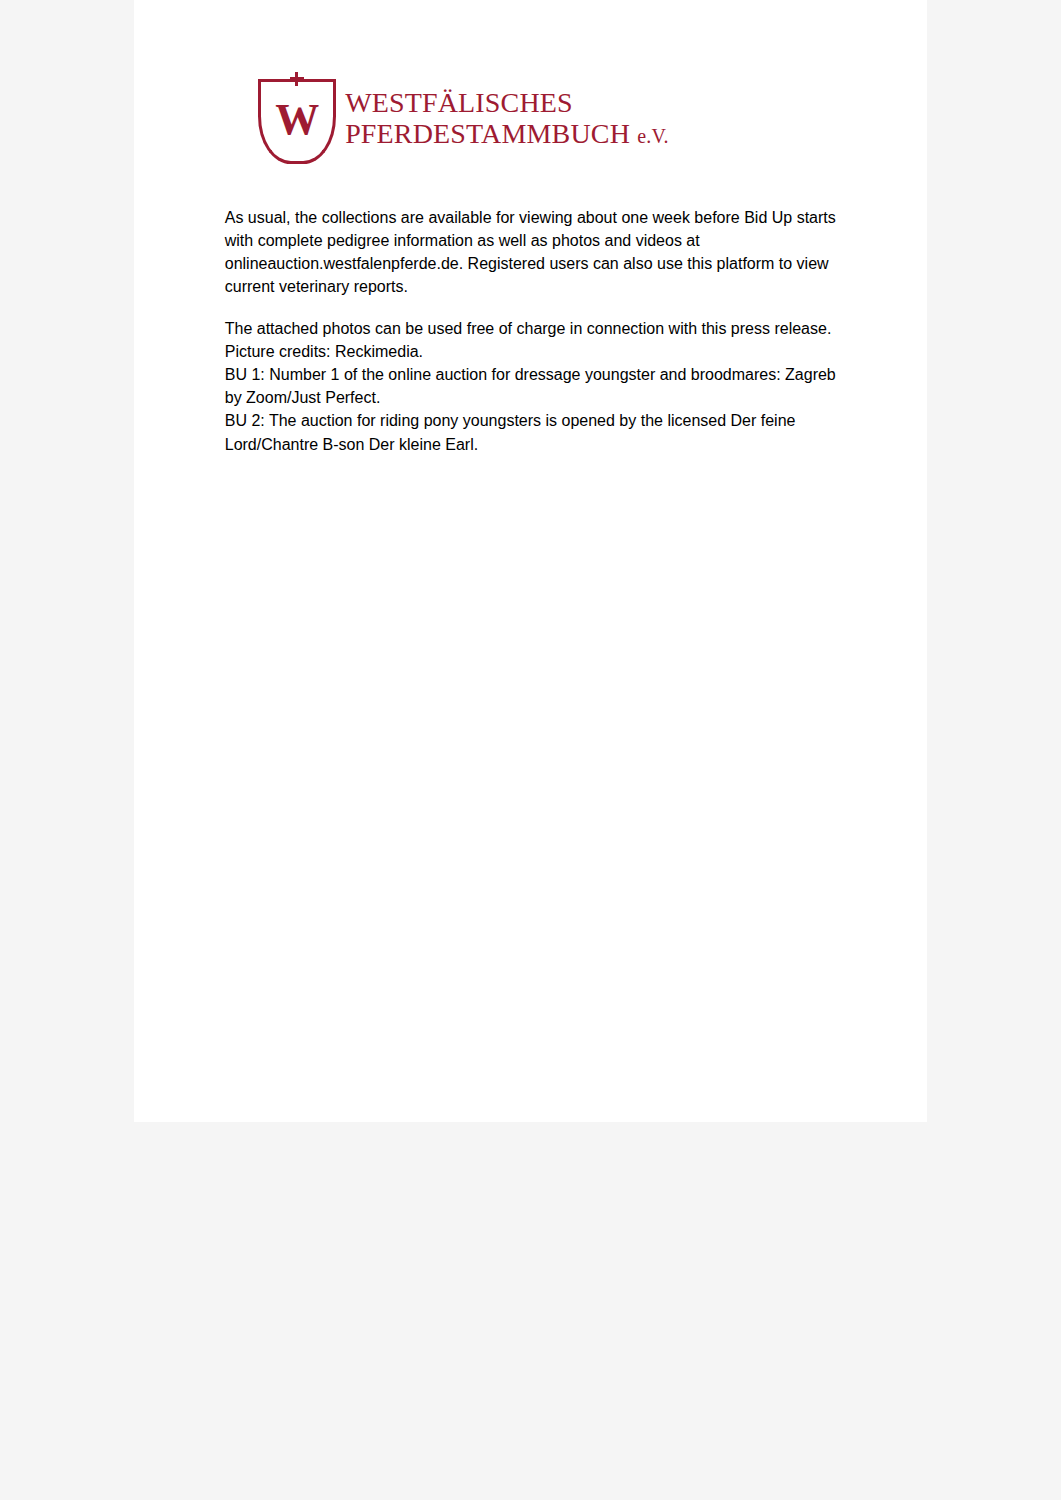W
WESTFÄLISCHES PFERDESTAMMBUCH e.V.
As usual, the collections are available for viewing about one week before Bid Up starts with complete pedigree information as well as photos and videos at onlineauction.westfalenpferde.de. Registered users can also use this platform to view current veterinary reports.
The attached photos can be used free of charge in connection with this press release.
Picture credits: Reckimedia.
BU 1: Number 1 of the online auction for dressage youngster and broodmares: Zagreb by Zoom/Just Perfect.
BU 2: The auction for riding pony youngsters is opened by the licensed Der feine Lord/Chantre B-son Der kleine Earl.